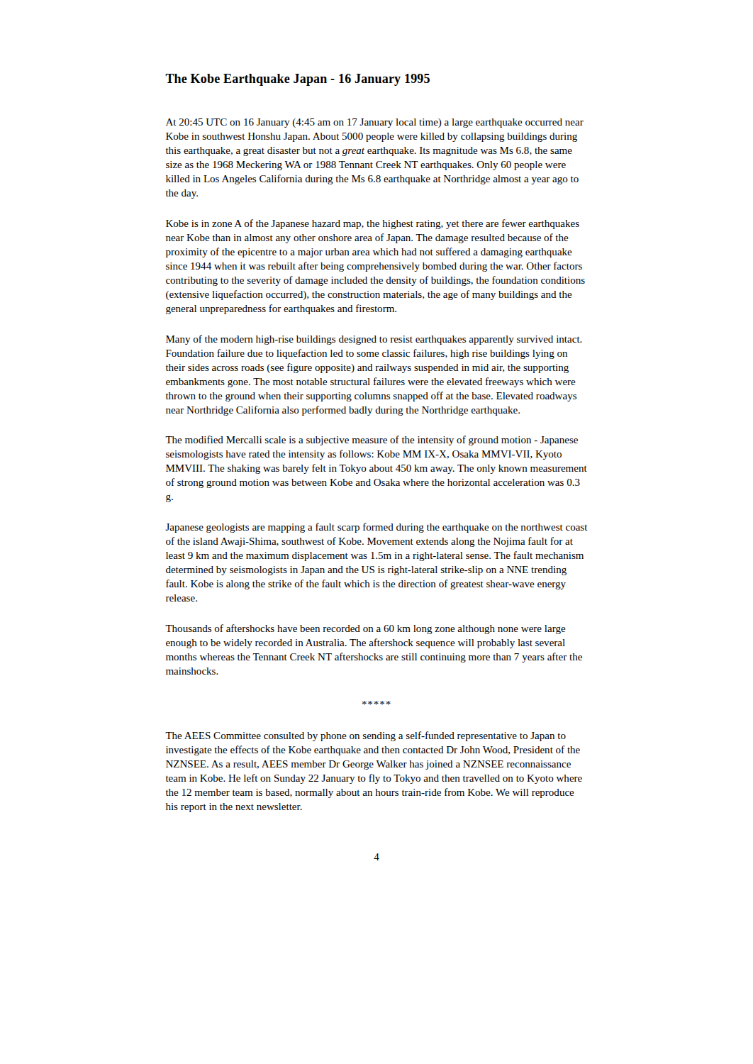The Kobe Earthquake Japan - 16 January 1995
At 20:45 UTC on 16 January (4:45 am on 17 January local time) a large earthquake occurred near Kobe in southwest Honshu Japan. About 5000 people were killed by collapsing buildings during this earthquake, a great disaster but not a great earthquake. Its magnitude was Ms 6.8, the same size as the 1968 Meckering WA or 1988 Tennant Creek NT earthquakes. Only 60 people were killed in Los Angeles California during the Ms 6.8 earthquake at Northridge almost a year ago to the day.
Kobe is in zone A of the Japanese hazard map, the highest rating, yet there are fewer earthquakes near Kobe than in almost any other onshore area of Japan. The damage resulted because of the proximity of the epicentre to a major urban area which had not suffered a damaging earthquake since 1944 when it was rebuilt after being comprehensively bombed during the war. Other factors contributing to the severity of damage included the density of buildings, the foundation conditions (extensive liquefaction occurred), the construction materials, the age of many buildings and the general unpreparedness for earthquakes and firestorm.
Many of the modern high-rise buildings designed to resist earthquakes apparently survived intact. Foundation failure due to liquefaction led to some classic failures, high rise buildings lying on their sides across roads (see figure opposite) and railways suspended in mid air, the supporting embankments gone. The most notable structural failures were the elevated freeways which were thrown to the ground when their supporting columns snapped off at the base. Elevated roadways near Northridge California also performed badly during the Northridge earthquake.
The modified Mercalli scale is a subjective measure of the intensity of ground motion - Japanese seismologists have rated the intensity as follows: Kobe MM IX-X, Osaka MMVI-VII, Kyoto MMVIII. The shaking was barely felt in Tokyo about 450 km away. The only known measurement of strong ground motion was between Kobe and Osaka where the horizontal acceleration was 0.3 g.
Japanese geologists are mapping a fault scarp formed during the earthquake on the northwest coast of the island Awaji-Shima, southwest of Kobe. Movement extends along the Nojima fault for at least 9 km and the maximum displacement was 1.5m in a right-lateral sense. The fault mechanism determined by seismologists in Japan and the US is right-lateral strike-slip on a NNE trending fault. Kobe is along the strike of the fault which is the direction of greatest shear-wave energy release.
Thousands of aftershocks have been recorded on a 60 km long zone although none were large enough to be widely recorded in Australia. The aftershock sequence will probably last several months whereas the Tennant Creek NT aftershocks are still continuing more than 7 years after the mainshocks.
*****
The AEES Committee consulted by phone on sending a self-funded representative to Japan to investigate the effects of the Kobe earthquake and then contacted Dr John Wood, President of the NZNSEE. As a result, AEES member Dr George Walker has joined a NZNSEE reconnaissance team in Kobe. He left on Sunday 22 January to fly to Tokyo and then travelled on to Kyoto where the 12 member team is based, normally about an hours train-ride from Kobe. We will reproduce his report in the next newsletter.
4